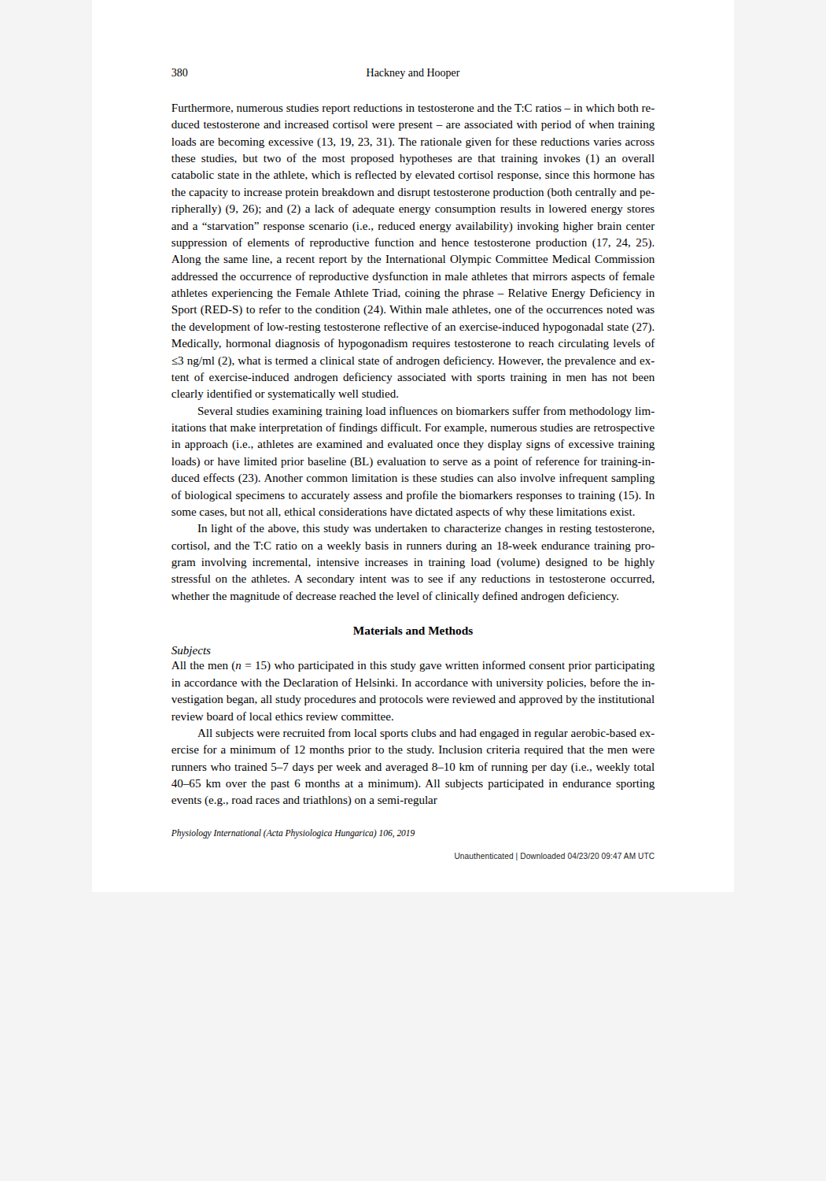380
Hackney and Hooper
Furthermore, numerous studies report reductions in testosterone and the T:C ratios – in which both reduced testosterone and increased cortisol were present – are associated with period of when training loads are becoming excessive (13, 19, 23, 31). The rationale given for these reductions varies across these studies, but two of the most proposed hypotheses are that training invokes (1) an overall catabolic state in the athlete, which is reflected by elevated cortisol response, since this hormone has the capacity to increase protein breakdown and disrupt testosterone production (both centrally and peripherally) (9, 26); and (2) a lack of adequate energy consumption results in lowered energy stores and a “starvation” response scenario (i.e., reduced energy availability) invoking higher brain center suppression of elements of reproductive function and hence testosterone production (17, 24, 25). Along the same line, a recent report by the International Olympic Committee Medical Commission addressed the occurrence of reproductive dysfunction in male athletes that mirrors aspects of female athletes experiencing the Female Athlete Triad, coining the phrase – Relative Energy Deficiency in Sport (RED-S) to refer to the condition (24). Within male athletes, one of the occurrences noted was the development of low-resting testosterone reflective of an exercise-induced hypogonadal state (27). Medically, hormonal diagnosis of hypogonadism requires testosterone to reach circulating levels of ≤3 ng/ml (2), what is termed a clinical state of androgen deficiency. However, the prevalence and extent of exercise-induced androgen deficiency associated with sports training in men has not been clearly identified or systematically well studied.
Several studies examining training load influences on biomarkers suffer from methodology limitations that make interpretation of findings difficult. For example, numerous studies are retrospective in approach (i.e., athletes are examined and evaluated once they display signs of excessive training loads) or have limited prior baseline (BL) evaluation to serve as a point of reference for training-induced effects (23). Another common limitation is these studies can also involve infrequent sampling of biological specimens to accurately assess and profile the biomarkers responses to training (15). In some cases, but not all, ethical considerations have dictated aspects of why these limitations exist.
In light of the above, this study was undertaken to characterize changes in resting testosterone, cortisol, and the T:C ratio on a weekly basis in runners during an 18-week endurance training program involving incremental, intensive increases in training load (volume) designed to be highly stressful on the athletes. A secondary intent was to see if any reductions in testosterone occurred, whether the magnitude of decrease reached the level of clinically defined androgen deficiency.
Materials and Methods
Subjects
All the men (n = 15) who participated in this study gave written informed consent prior participating in accordance with the Declaration of Helsinki. In accordance with university policies, before the investigation began, all study procedures and protocols were reviewed and approved by the institutional review board of local ethics review committee.
All subjects were recruited from local sports clubs and had engaged in regular aerobic-based exercise for a minimum of 12 months prior to the study. Inclusion criteria required that the men were runners who trained 5–7 days per week and averaged 8–10 km of running per day (i.e., weekly total 40–65 km over the past 6 months at a minimum). All subjects participated in endurance sporting events (e.g., road races and triathlons) on a semi-regular
Physiology International (Acta Physiologica Hungarica) 106, 2019
Unauthenticated | Downloaded 04/23/20 09:47 AM UTC